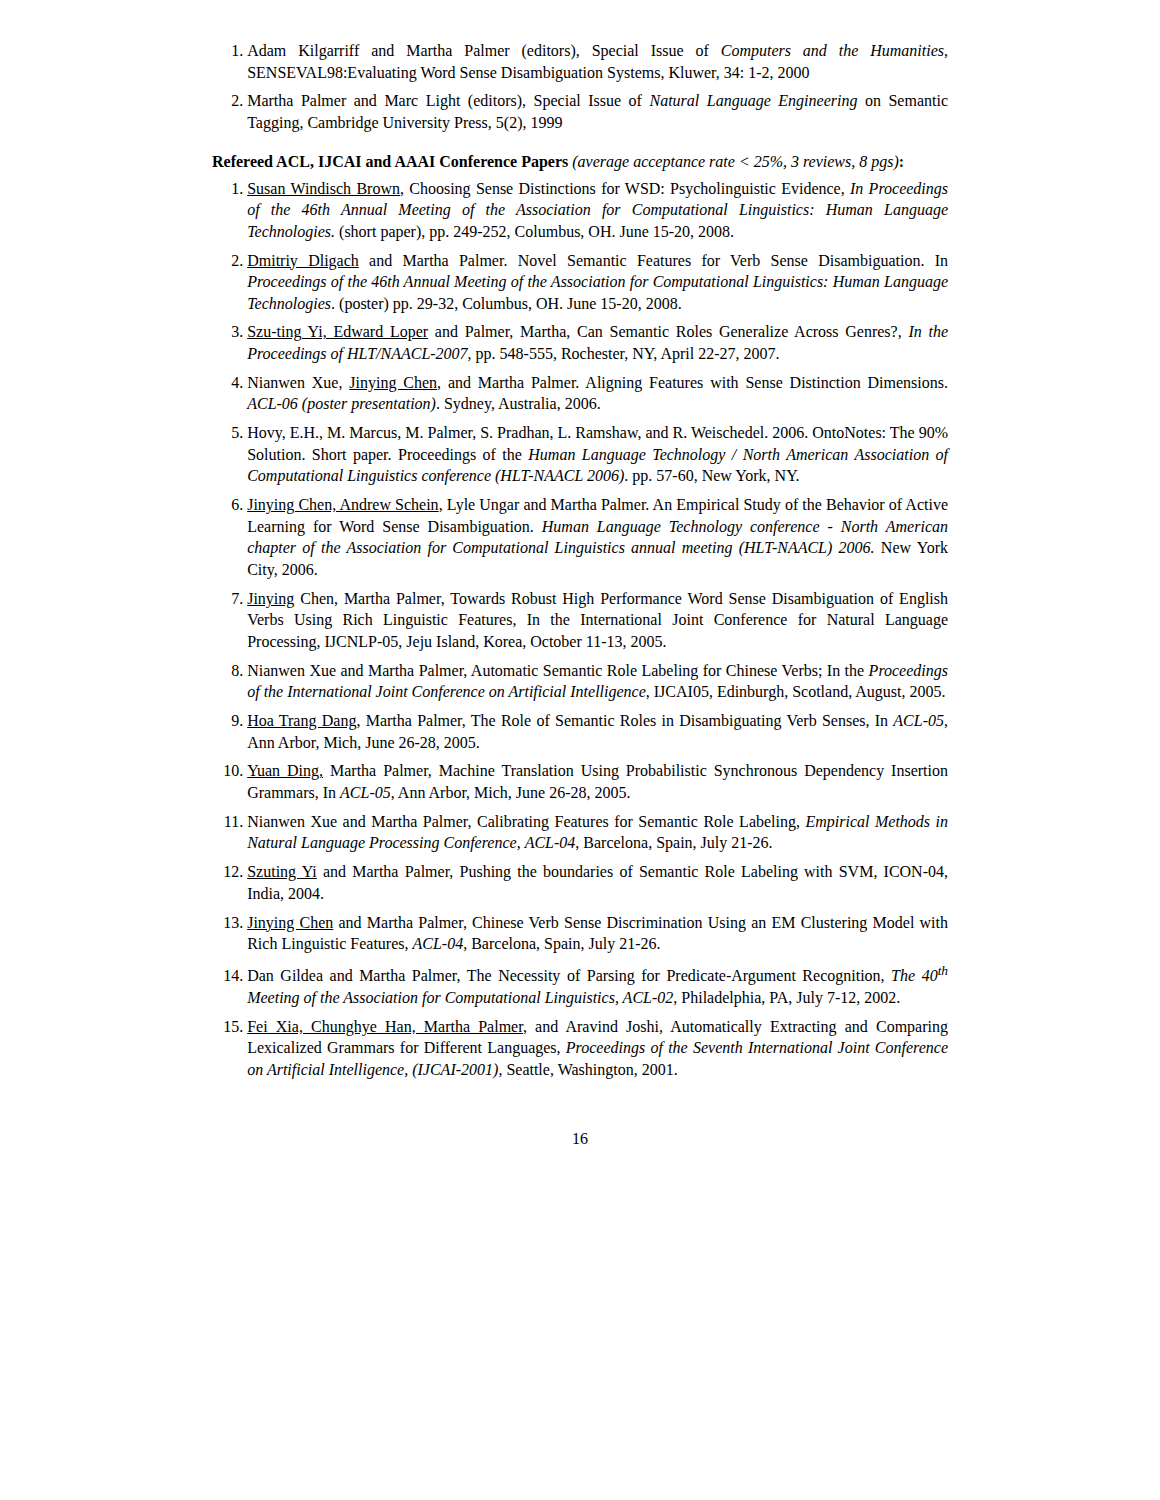Adam Kilgarriff and Martha Palmer (editors), Special Issue of Computers and the Humanities, SENSEVAL98:Evaluating Word Sense Disambiguation Systems, Kluwer, 34: 1-2, 2000
Martha Palmer and Marc Light (editors), Special Issue of Natural Language Engineering on Semantic Tagging, Cambridge University Press, 5(2), 1999
Refereed ACL, IJCAI and AAAI Conference Papers (average acceptance rate < 25%, 3 reviews, 8 pgs):
Susan Windisch Brown, Choosing Sense Distinctions for WSD: Psycholinguistic Evidence, In Proceedings of the 46th Annual Meeting of the Association for Computational Linguistics: Human Language Technologies. (short paper), pp. 249-252, Columbus, OH. June 15-20, 2008.
Dmitriy Dligach and Martha Palmer. Novel Semantic Features for Verb Sense Disambiguation. In Proceedings of the 46th Annual Meeting of the Association for Computational Linguistics: Human Language Technologies. (poster) pp. 29-32, Columbus, OH. June 15-20, 2008.
Szu-ting Yi, Edward Loper and Palmer, Martha, Can Semantic Roles Generalize Across Genres?, In the Proceedings of HLT/NAACL-2007, pp. 548-555, Rochester, NY, April 22-27, 2007.
Nianwen Xue, Jinying Chen, and Martha Palmer. Aligning Features with Sense Distinction Dimensions. ACL-06 (poster presentation). Sydney, Australia, 2006.
Hovy, E.H., M. Marcus, M. Palmer, S. Pradhan, L. Ramshaw, and R. Weischedel. 2006. OntoNotes: The 90% Solution. Short paper. Proceedings of the Human Language Technology / North American Association of Computational Linguistics conference (HLT-NAACL 2006). pp. 57-60, New York, NY.
Jinying Chen, Andrew Schein, Lyle Ungar and Martha Palmer. An Empirical Study of the Behavior of Active Learning for Word Sense Disambiguation. Human Language Technology conference - North American chapter of the Association for Computational Linguistics annual meeting (HLT-NAACL) 2006. New York City, 2006.
Jinying Chen, Martha Palmer, Towards Robust High Performance Word Sense Disambiguation of English Verbs Using Rich Linguistic Features, In the International Joint Conference for Natural Language Processing, IJCNLP-05, Jeju Island, Korea, October 11-13, 2005.
Nianwen Xue and Martha Palmer, Automatic Semantic Role Labeling for Chinese Verbs; In the Proceedings of the International Joint Conference on Artificial Intelligence, IJCAI05, Edinburgh, Scotland, August, 2005.
Hoa Trang Dang, Martha Palmer, The Role of Semantic Roles in Disambiguating Verb Senses, In ACL-05, Ann Arbor, Mich, June 26-28, 2005.
Yuan Ding, Martha Palmer, Machine Translation Using Probabilistic Synchronous Dependency Insertion Grammars, In ACL-05, Ann Arbor, Mich, June 26-28, 2005.
Nianwen Xue and Martha Palmer, Calibrating Features for Semantic Role Labeling, Empirical Methods in Natural Language Processing Conference, ACL-04, Barcelona, Spain, July 21-26.
Szuting Yi and Martha Palmer, Pushing the boundaries of Semantic Role Labeling with SVM, ICON-04, India, 2004.
Jinying Chen and Martha Palmer, Chinese Verb Sense Discrimination Using an EM Clustering Model with Rich Linguistic Features, ACL-04, Barcelona, Spain, July 21-26.
Dan Gildea and Martha Palmer, The Necessity of Parsing for Predicate-Argument Recognition, The 40th Meeting of the Association for Computational Linguistics, ACL-02, Philadelphia, PA, July 7-12, 2002.
Fei Xia, Chunghye Han, Martha Palmer, and Aravind Joshi, Automatically Extracting and Comparing Lexicalized Grammars for Different Languages, Proceedings of the Seventh International Joint Conference on Artificial Intelligence, (IJCAI-2001), Seattle, Washington, 2001.
16